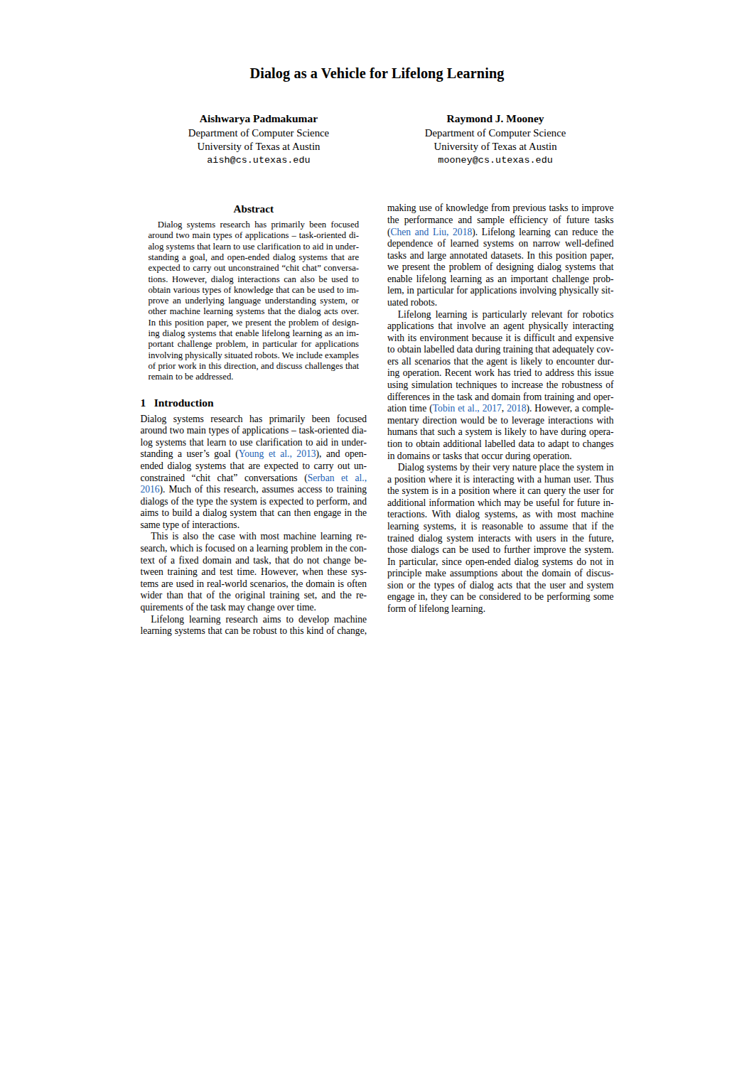Dialog as a Vehicle for Lifelong Learning
| Aishwarya Padmakumar Department of Computer Science University of Texas at Austin aish@cs.utexas.edu | Raymond J. Mooney Department of Computer Science University of Texas at Austin mooney@cs.utexas.edu |
Abstract
Dialog systems research has primarily been focused around two main types of applications – task-oriented dialog systems that learn to use clarification to aid in understanding a goal, and open-ended dialog systems that are expected to carry out unconstrained “chit chat” conversations. However, dialog interactions can also be used to obtain various types of knowledge that can be used to improve an underlying language understanding system, or other machine learning systems that the dialog acts over. In this position paper, we present the problem of designing dialog systems that enable lifelong learning as an important challenge problem, in particular for applications involving physically situated robots. We include examples of prior work in this direction, and discuss challenges that remain to be addressed.
1 Introduction
Dialog systems research has primarily been focused around two main types of applications – task-oriented dialog systems that learn to use clarification to aid in understanding a user’s goal (Young et al., 2013), and open-ended dialog systems that are expected to carry out unconstrained “chit chat” conversations (Serban et al., 2016). Much of this research, assumes access to training dialogs of the type the system is expected to perform, and aims to build a dialog system that can then engage in the same type of interactions.
This is also the case with most machine learning research, which is focused on a learning problem in the context of a fixed domain and task, that do not change between training and test time. However, when these systems are used in real-world scenarios, the domain is often wider than that of the original training set, and the requirements of the task may change over time.
Lifelong learning research aims to develop machine learning systems that can be robust to this kind of change, making use of knowledge from previous tasks to improve the performance and sample efficiency of future tasks (Chen and Liu, 2018). Lifelong learning can reduce the dependence of learned systems on narrow well-defined tasks and large annotated datasets. In this position paper, we present the problem of designing dialog systems that enable lifelong learning as an important challenge problem, in particular for applications involving physically situated robots.
Lifelong learning is particularly relevant for robotics applications that involve an agent physically interacting with its environment because it is difficult and expensive to obtain labelled data during training that adequately covers all scenarios that the agent is likely to encounter during operation. Recent work has tried to address this issue using simulation techniques to increase the robustness of differences in the task and domain from training and operation time (Tobin et al., 2017, 2018). However, a complementary direction would be to leverage interactions with humans that such a system is likely to have during operation to obtain additional labelled data to adapt to changes in domains or tasks that occur during operation.
Dialog systems by their very nature place the system in a position where it is interacting with a human user. Thus the system is in a position where it can query the user for additional information which may be useful for future interactions. With dialog systems, as with most machine learning systems, it is reasonable to assume that if the trained dialog system interacts with users in the future, those dialogs can be used to further improve the system. In particular, since open-ended dialog systems do not in principle make assumptions about the domain of discussion or the types of dialog acts that the user and system engage in, they can be considered to be performing some form of lifelong learning.